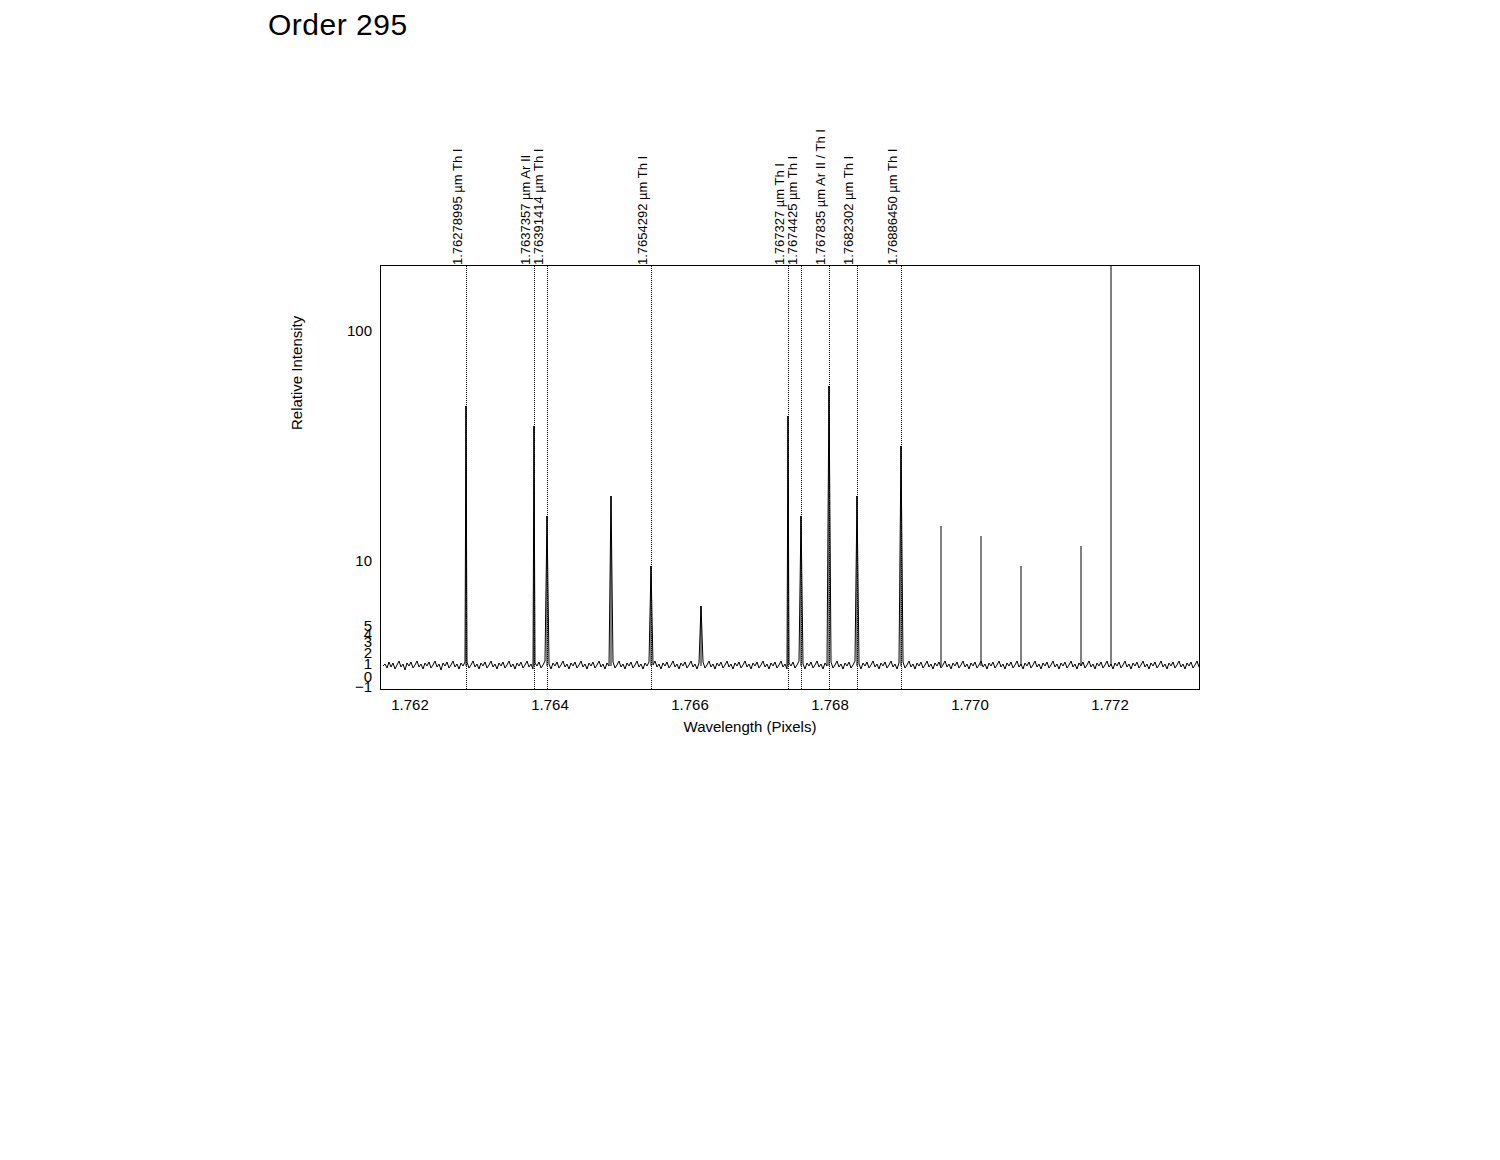Order 295
1.76278995 µm Th I
1.7637357 µm Ar II
1.76391414 µm Th I
1.7654292 µm Th I
1.767327 µm Th I
1.7674425 µm Th I
1.767835 µm Ar II / Th I
1.7682302 µm Th I
1.76886450 µm Th I
Relative Intensity
Wavelength (Pixels)
1.762
1.764
1.766
1.768
1.770
1.772
100
10
5
4
3
2
1
0
−1